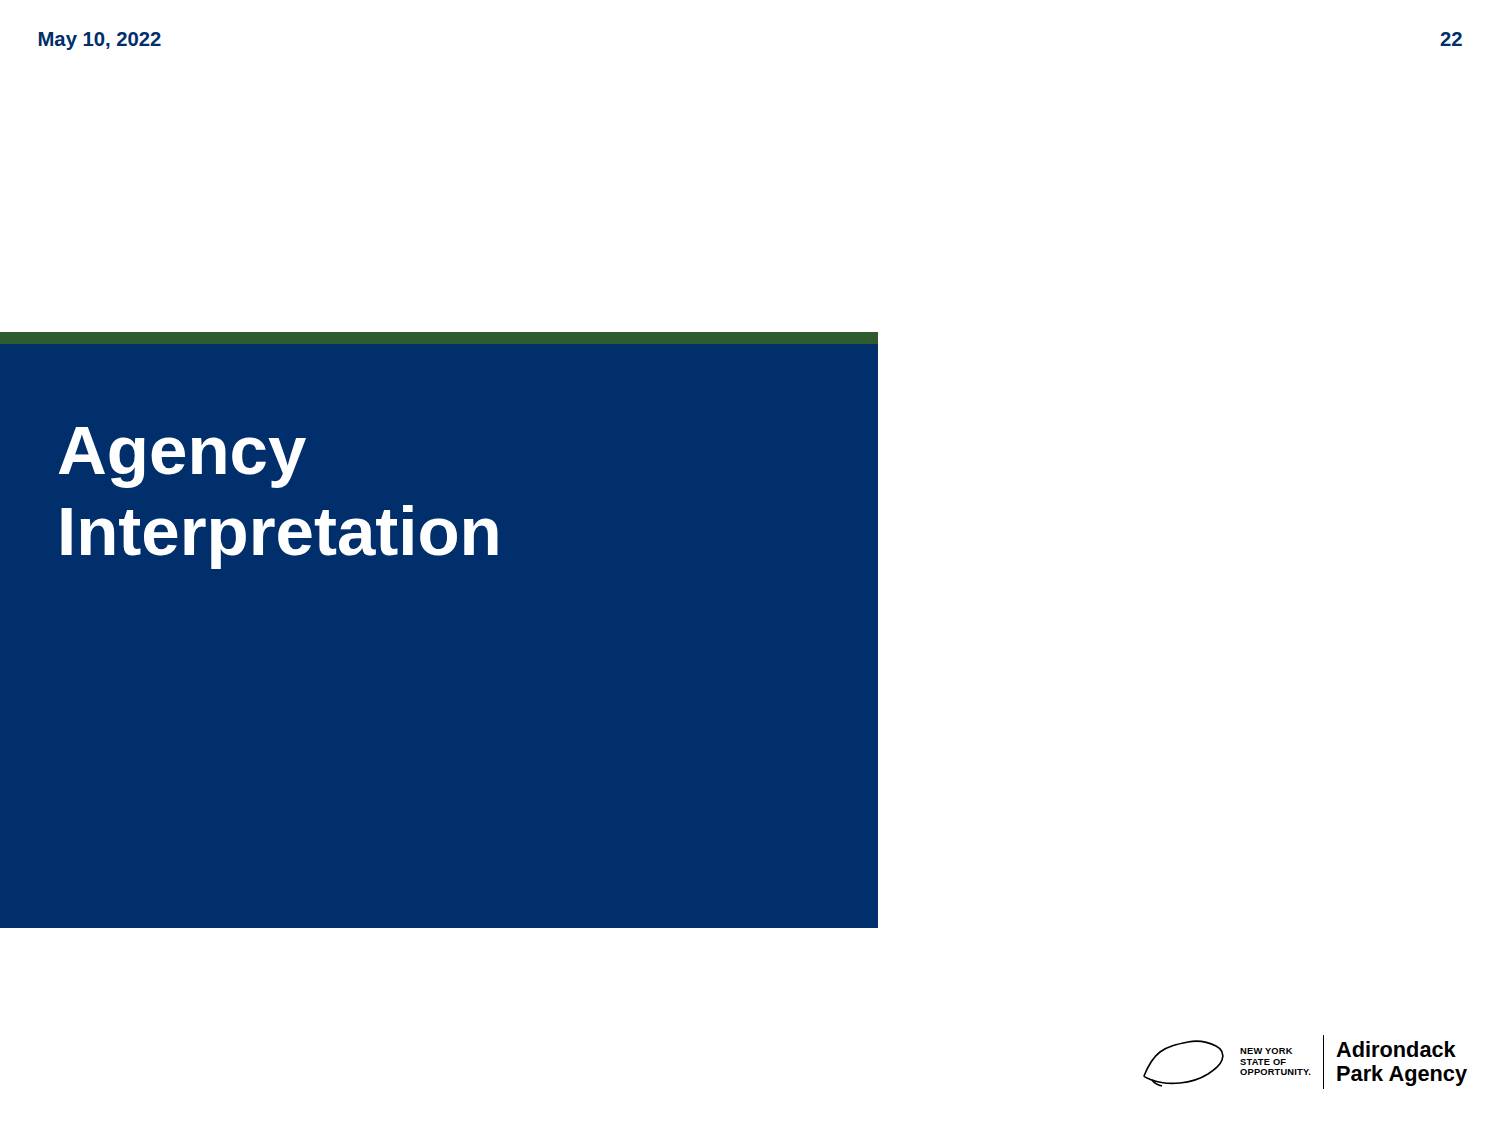May 10, 2022 22
Agency
Interpretation
NEW YORK
STATE OF
OPPORTUNITY.
Adirondack
Park Agency